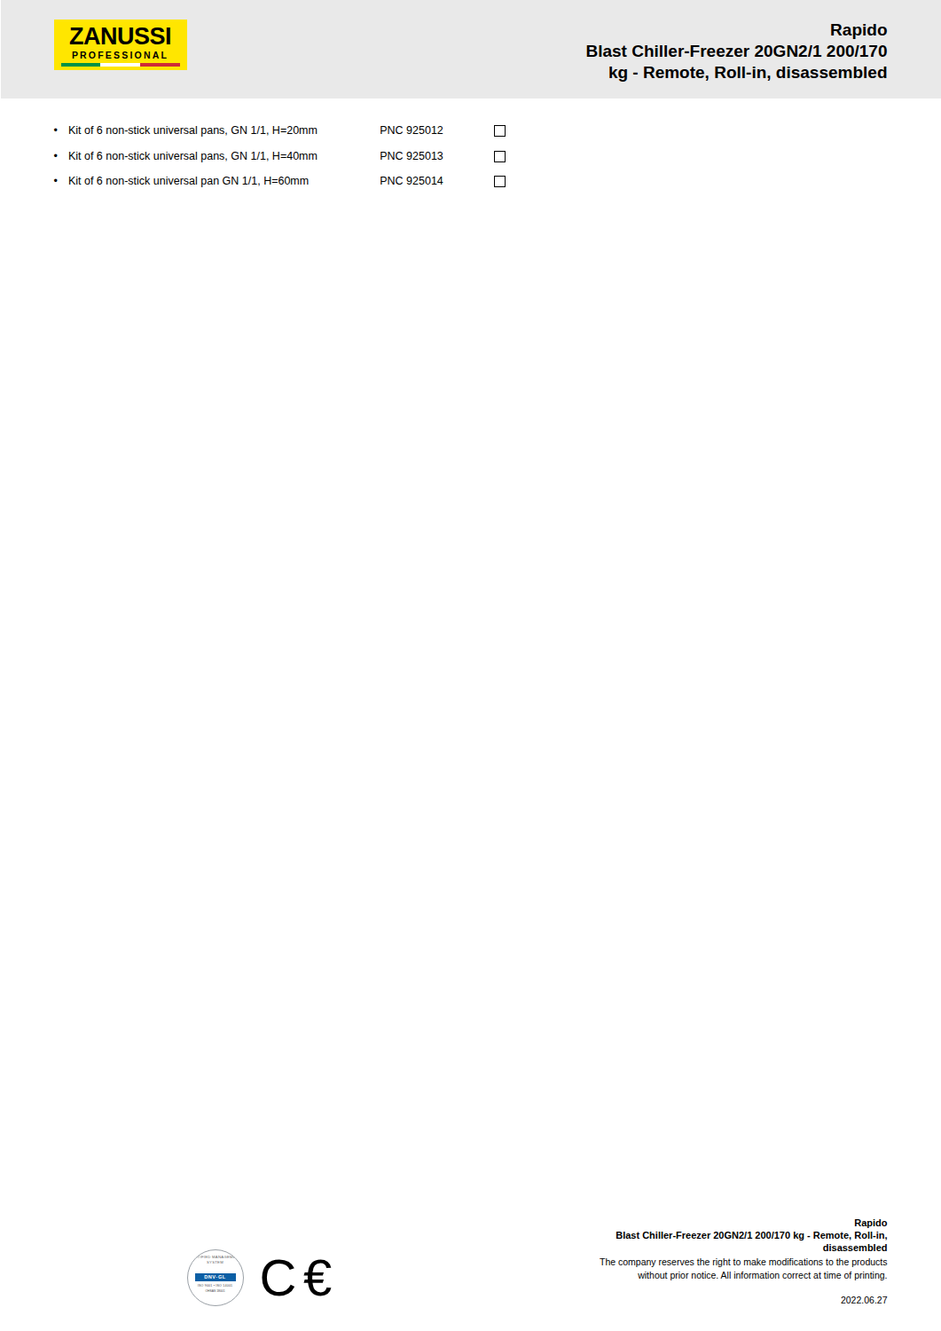ZANUSSI PROFESSIONAL
Rapido
Blast Chiller-Freezer 20GN2/1 200/170
kg - Remote, Roll-in, disassembled
| • | Kit of 6 non-stick universal pans, GN 1/1, H=20mm | PNC 925012 | |
| • | Kit of 6 non-stick universal pans, GN 1/1, H=40mm | PNC 925013 | |
| • | Kit of 6 non-stick universal pan GN 1/1, H=60mm | PNC 925014 | |
CERTIFIED MANAGEMENT SYSTEM
DNV·GL
ISO 9001 • ISO 14001
OHSAS 18001
C €
Rapido
Blast Chiller-Freezer 20GN2/1 200/170 kg - Remote, Roll-in,
disassembled
The company reserves the right to make modifications to the products
without prior notice. All information correct at time of printing.
2022.06.27